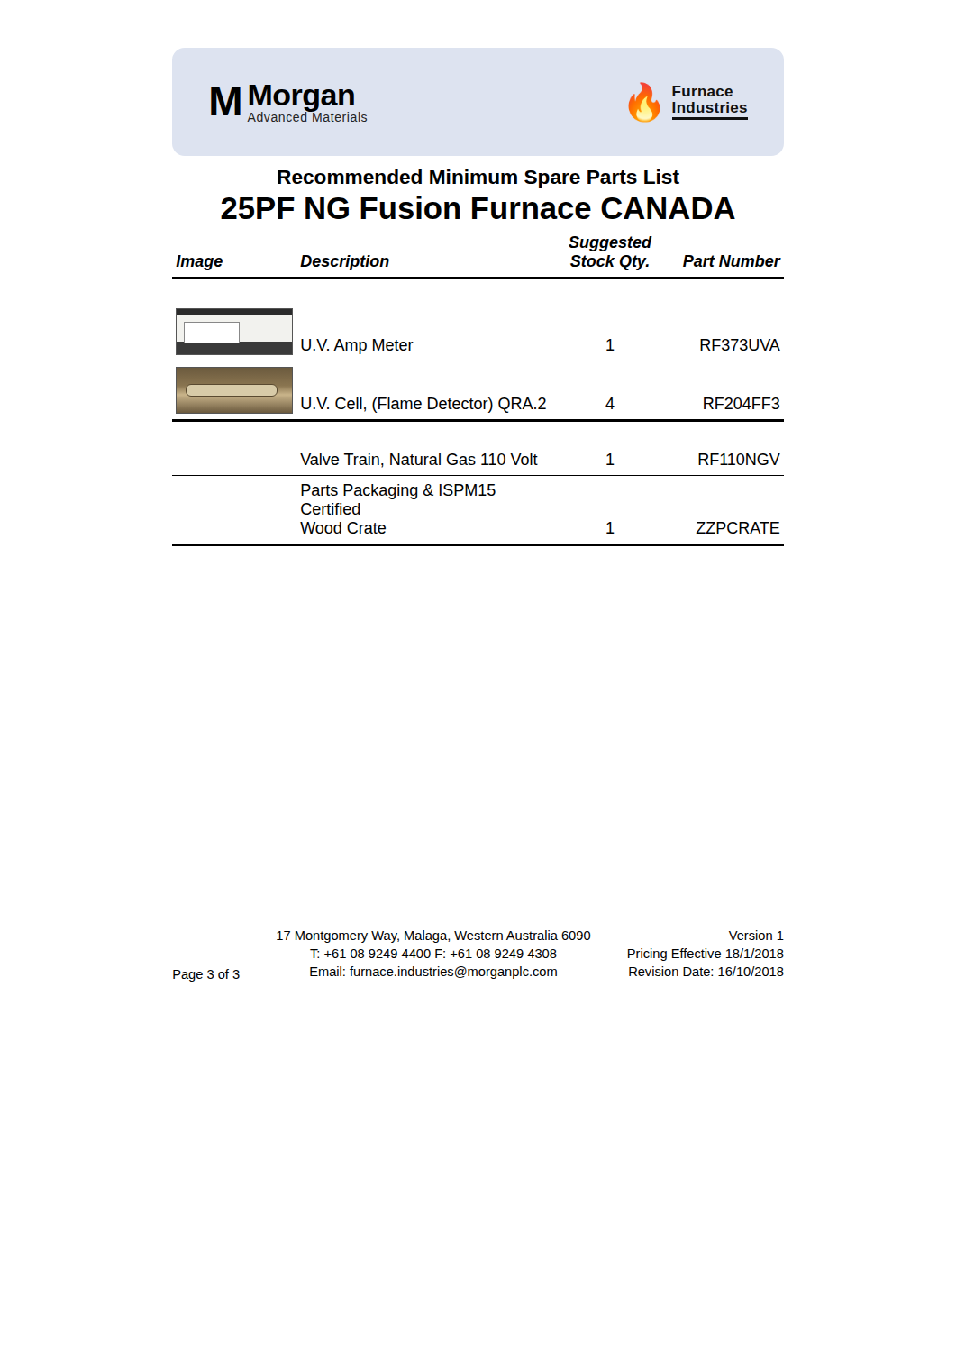M
Morgan
Advanced Materials
🔥
Furnace
Industries
Recommended Minimum Spare Parts List
25PF NG Fusion Furnace CANADA
| Image | Description | Suggested Stock Qty. | Part Number |
| --- | --- | --- | --- |
| | U.V. Amp Meter | 1 | RF373UVA |
| | U.V. Cell, (Flame Detector) QRA.2 | 4 | RF204FF3 |
| | Valve Train, Natural Gas 110 Volt | 1 | RF110NGV |
| | Parts Packaging & ISPM15 Certified Wood Crate | 1 | ZZPCRATE |
Page 3 of 3
17 Montgomery Way, Malaga, Western Australia 6090
T: +61 08 9249 4400 F: +61 08 9249 4308
Email: furnace.industries@morganplc.com
Version 1
Pricing Effective 18/1/2018
Revision Date: 16/10/2018